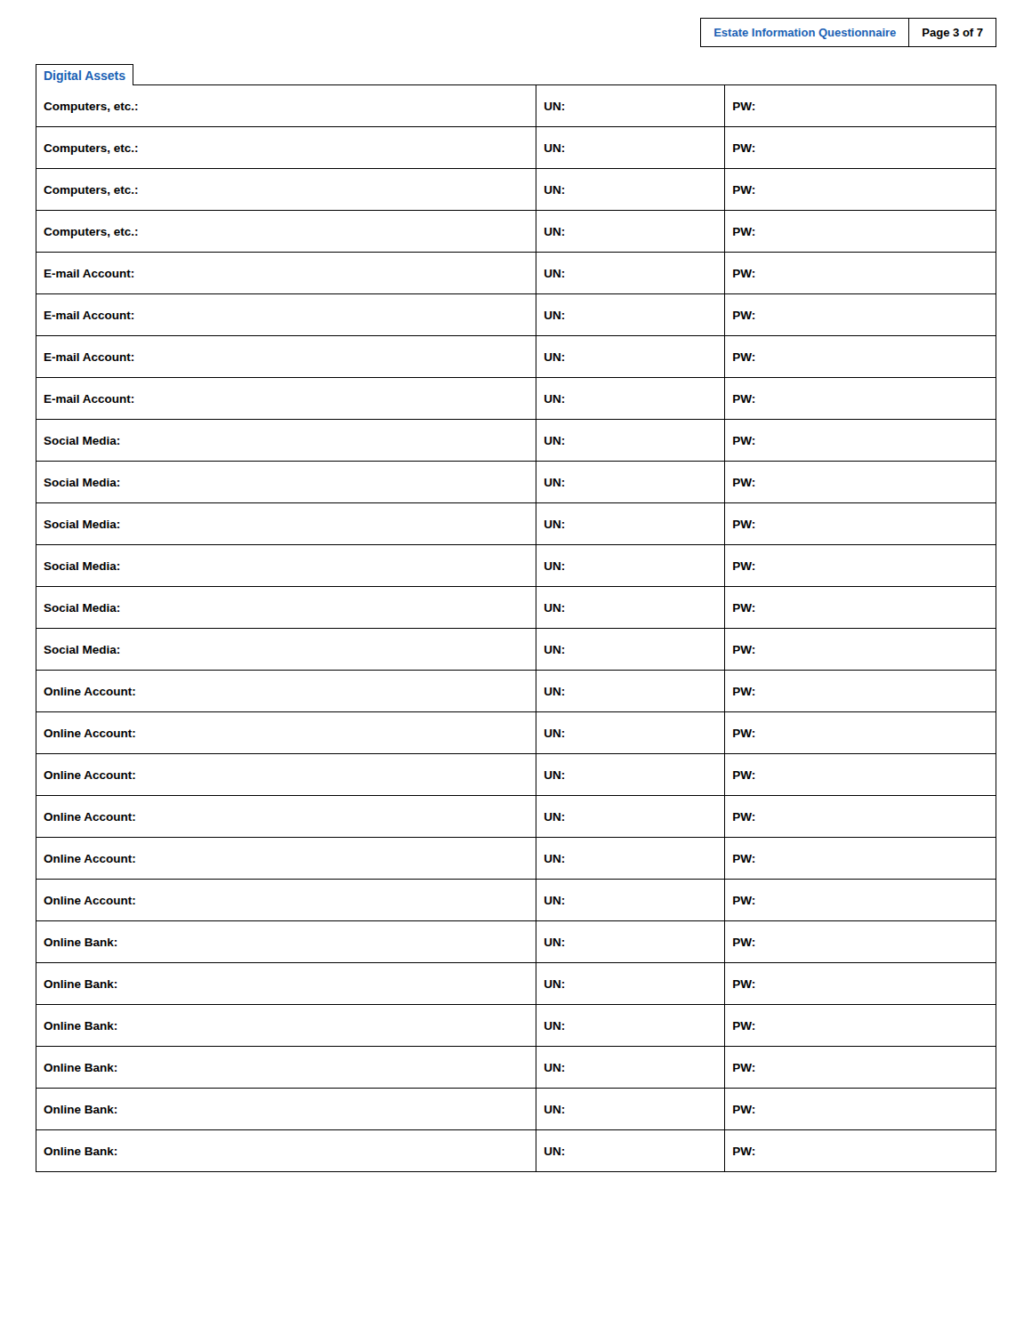Estate Information Questionnaire
Page 3 of 7
Digital Assets
| Computers, etc.: | UN: | PW: |
| Computers, etc.: | UN: | PW: |
| Computers, etc.: | UN: | PW: |
| Computers, etc.: | UN: | PW: |
| E-mail Account: | UN: | PW: |
| E-mail Account: | UN: | PW: |
| E-mail Account: | UN: | PW: |
| E-mail Account: | UN: | PW: |
| Social Media: | UN: | PW: |
| Social Media: | UN: | PW: |
| Social Media: | UN: | PW: |
| Social Media: | UN: | PW: |
| Social Media: | UN: | PW: |
| Social Media: | UN: | PW: |
| Online Account: | UN: | PW: |
| Online Account: | UN: | PW: |
| Online Account: | UN: | PW: |
| Online Account: | UN: | PW: |
| Online Account: | UN: | PW: |
| Online Account: | UN: | PW: |
| Online Bank: | UN: | PW: |
| Online Bank: | UN: | PW: |
| Online Bank: | UN: | PW: |
| Online Bank: | UN: | PW: |
| Online Bank: | UN: | PW: |
| Online Bank: | UN: | PW: |